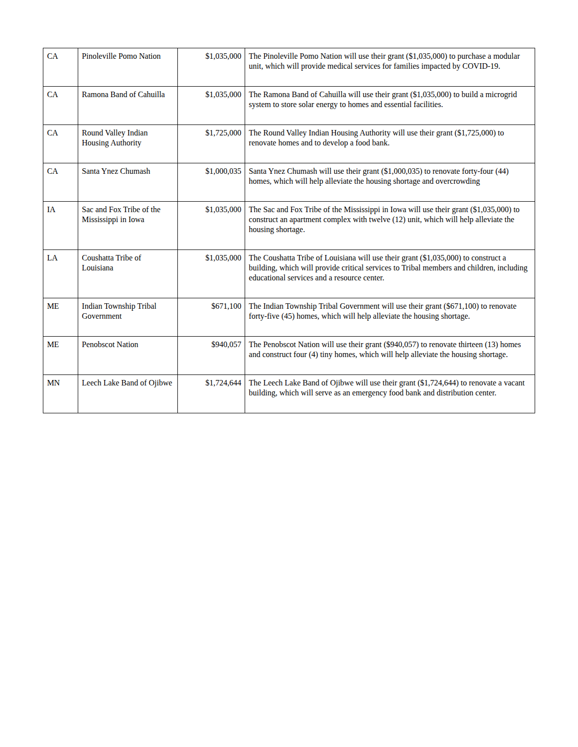| CA | Pinoleville Pomo Nation | $1,035,000 | The Pinoleville Pomo Nation will use their grant ($1,035,000) to purchase a modular unit, which will provide medical services for families impacted by COVID-19. |
| CA | Ramona Band of Cahuilla | $1,035,000 | The Ramona Band of Cahuilla will use their grant ($1,035,000) to build a microgrid system to store solar energy to homes and essential facilities. |
| CA | Round Valley Indian Housing Authority | $1,725,000 | The Round Valley Indian Housing Authority will use their grant ($1,725,000) to renovate homes and to develop a food bank. |
| CA | Santa Ynez Chumash | $1,000,035 | Santa Ynez Chumash will use their grant ($1,000,035) to renovate forty-four (44) homes, which will help alleviate the housing shortage and overcrowding |
| IA | Sac and Fox Tribe of the Mississippi in Iowa | $1,035,000 | The Sac and Fox Tribe of the Mississippi in Iowa will use their grant ($1,035,000) to construct an apartment complex with twelve (12) unit, which will help alleviate the housing shortage. |
| LA | Coushatta Tribe of Louisiana | $1,035,000 | The Coushatta Tribe of Louisiana will use their grant ($1,035,000) to construct a building, which will provide critical services to Tribal members and children, including educational services and a resource center. |
| ME | Indian Township Tribal Government | $671,100 | The Indian Township Tribal Government will use their grant ($671,100) to renovate forty-five (45) homes, which will help alleviate the housing shortage. |
| ME | Penobscot Nation | $940,057 | The Penobscot Nation will use their grant ($940,057) to renovate thirteen (13) homes and construct four (4) tiny homes, which will help alleviate the housing shortage. |
| MN | Leech Lake Band of Ojibwe | $1,724,644 | The Leech Lake Band of Ojibwe will use their grant ($1,724,644) to renovate a vacant building, which will serve as an emergency food bank and distribution center. |